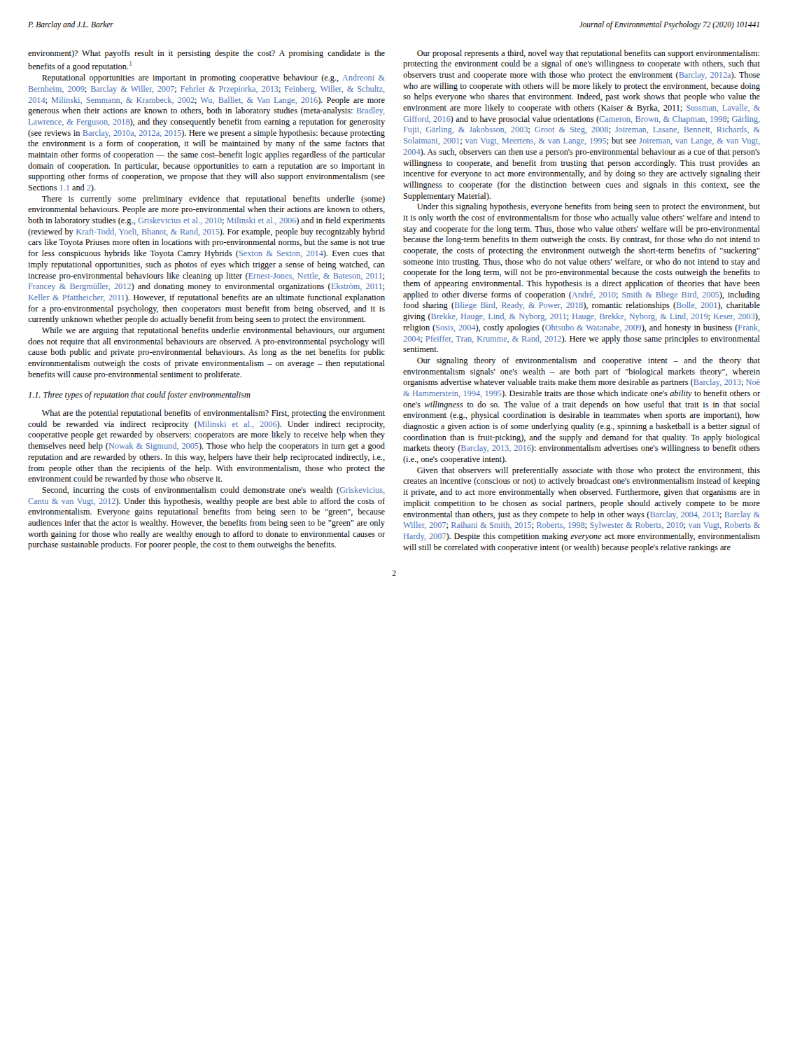P. Barclay and J.L. Barker Journal of Environmental Psychology 72 (2020) 101441
environment)? What payoffs result in it persisting despite the cost? A promising candidate is the benefits of a good reputation.1
Reputational opportunities are important in promoting cooperative behaviour (e.g., Andreoni & Bernheim, 2009; Barclay & Willer, 2007; Fehrler & Przepiorka, 2013; Feinberg, Willer, & Schultz, 2014; Milinski, Semmann, & Krambeck, 2002; Wu, Balliet, & Van Lange, 2016). People are more generous when their actions are known to others, both in laboratory studies (meta-analysis: Bradley, Lawrence, & Ferguson, 2018), and they consequently benefit from earning a reputation for generosity (see reviews in Barclay, 2010a, 2012a, 2015). Here we present a simple hypothesis: because protecting the environment is a form of cooperation, it will be maintained by many of the same factors that maintain other forms of cooperation — the same cost–benefit logic applies regardless of the particular domain of cooperation. In particular, because opportunities to earn a reputation are so important in supporting other forms of cooperation, we propose that they will also support environmentalism (see Sections 1.1 and 2).
There is currently some preliminary evidence that reputational benefits underlie (some) environmental behaviours. People are more pro-environmental when their actions are known to others, both in laboratory studies (e.g., Griskevicius et al., 2010; Milinski et al., 2006) and in field experiments (reviewed by Kraft-Todd, Yoeli, Bhanot, & Rand, 2015). For example, people buy recognizably hybrid cars like Toyota Priuses more often in locations with pro-environmental norms, but the same is not true for less conspicuous hybrids like Toyota Camry Hybrids (Sexton & Sexton, 2014). Even cues that imply reputational opportunities, such as photos of eyes which trigger a sense of being watched, can increase pro-environmental behaviours like cleaning up litter (Ernest-Jones, Nettle, & Bateson, 2011; Francey & Bergmüller, 2012) and donating money to environmental organizations (Ekström, 2011; Keller & Pfattheicher, 2011). However, if reputational benefits are an ultimate functional explanation for a pro-environmental psychology, then cooperators must benefit from being observed, and it is currently unknown whether people do actually benefit from being seen to protect the environment.
While we are arguing that reputational benefits underlie environmental behaviours, our argument does not require that all environmental behaviours are observed. A pro-environmental psychology will cause both public and private pro-environmental behaviours. As long as the net benefits for public environmentalism outweigh the costs of private environmentalism – on average – then reputational benefits will cause pro-environmental sentiment to proliferate.
1.1. Three types of reputation that could foster environmentalism
What are the potential reputational benefits of environmentalism? First, protecting the environment could be rewarded via indirect reciprocity (Milinski et al., 2006). Under indirect reciprocity, cooperative people get rewarded by observers: cooperators are more likely to receive help when they themselves need help (Nowak & Sigmund, 2005). Those who help the cooperators in turn get a good reputation and are rewarded by others. In this way, helpers have their help reciprocated indirectly, i.e., from people other than the recipients of the help. With environmentalism, those who protect the environment could be rewarded by those who observe it.
Second, incurring the costs of environmentalism could demonstrate one's wealth (Griskevicius, Cantu & van Vugt, 2012). Under this hypothesis, wealthy people are best able to afford the costs of environmentalism. Everyone gains reputational benefits from being seen to be "green", because audiences infer that the actor is wealthy. However, the benefits from being seen to be "green" are only worth gaining for those who really are wealthy enough to afford to donate to environmental causes or purchase sustainable products. For poorer people, the cost to them outweighs the benefits.
Our proposal represents a third, novel way that reputational benefits can support environmentalism: protecting the environment could be a signal of one's willingness to cooperate with others, such that observers trust and cooperate more with those who protect the environment (Barclay, 2012a). Those who are willing to cooperate with others will be more likely to protect the environment, because doing so helps everyone who shares that environment. Indeed, past work shows that people who value the environment are more likely to cooperate with others (Kaiser & Byrka, 2011; Sussman, Lavalle, & Gifford, 2016) and to have prosocial value orientations (Cameron, Brown, & Chapman, 1998; Gärling, Fujii, Gärling, & Jakobsson, 2003; Groot & Steg, 2008; Joireman, Lasane, Bennett, Richards, & Solaimani, 2001; van Vugt, Meertens, & van Lange, 1995; but see Joireman, van Lange, & van Vugt, 2004). As such, observers can then use a person's pro-environmental behaviour as a cue of that person's willingness to cooperate, and benefit from trusting that person accordingly. This trust provides an incentive for everyone to act more environmentally, and by doing so they are actively signaling their willingness to cooperate (for the distinction between cues and signals in this context, see the Supplementary Material).
Under this signaling hypothesis, everyone benefits from being seen to protect the environment, but it is only worth the cost of environmentalism for those who actually value others' welfare and intend to stay and cooperate for the long term. Thus, those who value others' welfare will be pro-environmental because the long-term benefits to them outweigh the costs. By contrast, for those who do not intend to cooperate, the costs of protecting the environment outweigh the short-term benefits of "suckering" someone into trusting. Thus, those who do not value others' welfare, or who do not intend to stay and cooperate for the long term, will not be pro-environmental because the costs outweigh the benefits to them of appearing environmental. This hypothesis is a direct application of theories that have been applied to other diverse forms of cooperation (André, 2010; Smith & Bliege Bird, 2005), including food sharing (Bliege Bird, Ready, & Power, 2018), romantic relationships (Bolle, 2001), charitable giving (Brekke, Hauge, Lind, & Nyborg, 2011; Hauge, Brekke, Nyborg, & Lind, 2019; Keser, 2003), religion (Sosis, 2004), costly apologies (Ohtsubo & Watanabe, 2009), and honesty in business (Frank, 2004; Pfeiffer, Tran, Krumme, & Rand, 2012). Here we apply those same principles to environmental sentiment.
Our signaling theory of environmentalism and cooperative intent – and the theory that environmentalism signals' one's wealth – are both part of "biological markets theory", wherein organisms advertise whatever valuable traits make them more desirable as partners (Barclay, 2013; Noë & Hammerstein, 1994, 1995). Desirable traits are those which indicate one's ability to benefit others or one's willingness to do so. The value of a trait depends on how useful that trait is in that social environment (e.g., physical coordination is desirable in teammates when sports are important), how diagnostic a given action is of some underlying quality (e.g., spinning a basketball is a better signal of coordination than is fruit-picking), and the supply and demand for that quality. To apply biological markets theory (Barclay, 2013, 2016): environmentalism advertises one's willingness to benefit others (i.e., one's cooperative intent).
Given that observers will preferentially associate with those who protect the environment, this creates an incentive (conscious or not) to actively broadcast one's environmentalism instead of keeping it private, and to act more environmentally when observed. Furthermore, given that organisms are in implicit competition to be chosen as social partners, people should actively compete to be more environmental than others, just as they compete to help in other ways (Barclay, 2004, 2013; Barclay & Willer, 2007; Raihani & Smith, 2015; Roberts, 1998; Sylwester & Roberts, 2010; van Vugt, Roberts & Hardy, 2007). Despite this competition making everyone act more environmentally, environmentalism will still be correlated with cooperative intent (or wealth) because people's relative rankings are
2